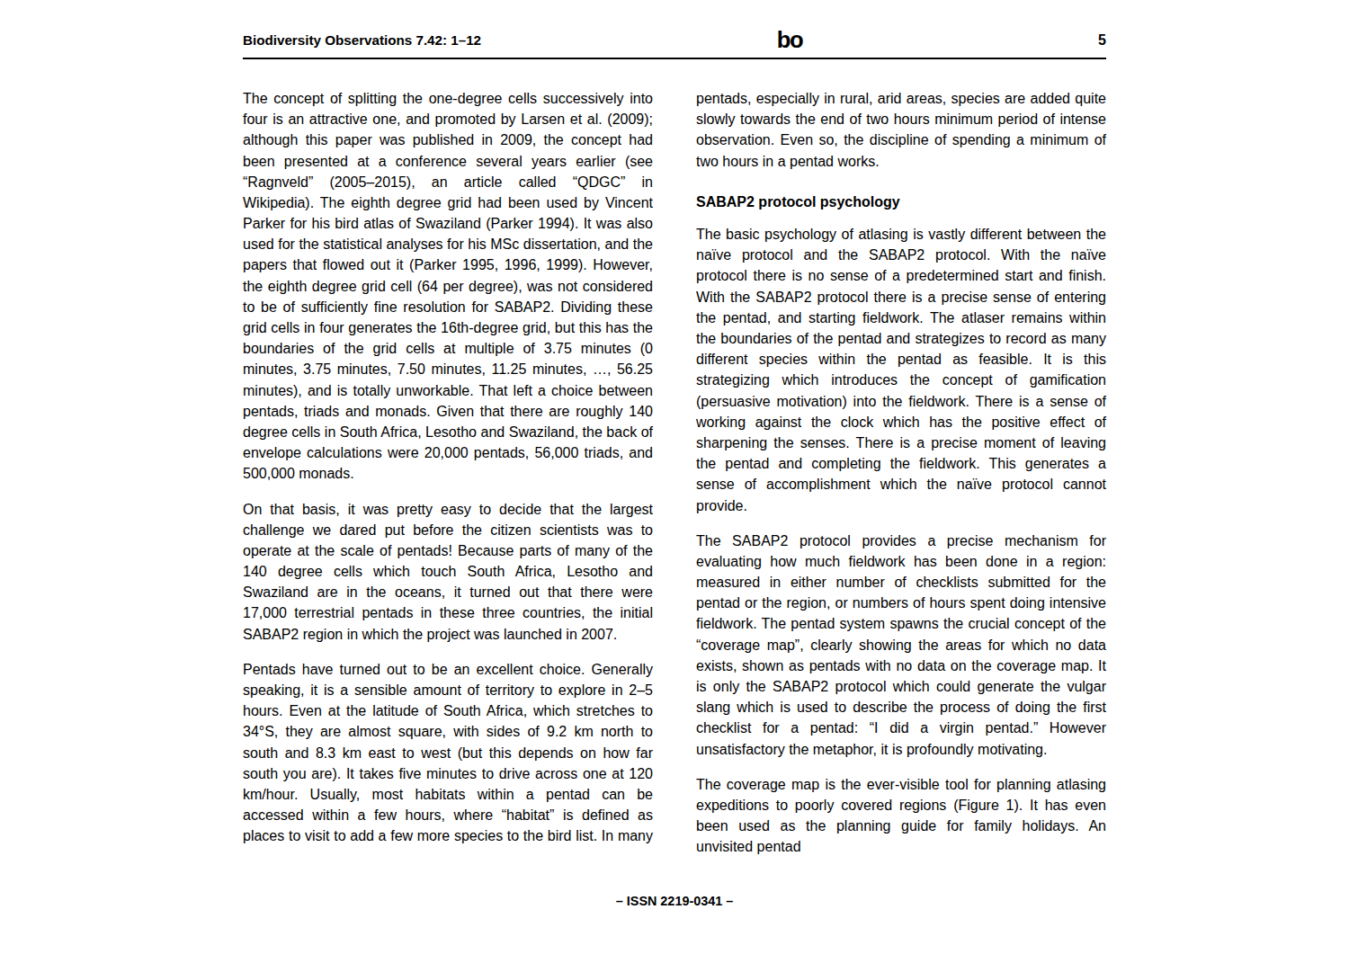Biodiversity Observations 7.42: 1–12
bo
5
The concept of splitting the one-degree cells successively into four is an attractive one, and promoted by Larsen et al. (2009); although this paper was published in 2009, the concept had been presented at a conference several years earlier (see “Ragnveld” (2005–2015), an article called “QDGC” in Wikipedia). The eighth degree grid had been used by Vincent Parker for his bird atlas of Swaziland (Parker 1994). It was also used for the statistical analyses for his MSc dissertation, and the papers that flowed out it (Parker 1995, 1996, 1999). However, the eighth degree grid cell (64 per degree), was not considered to be of sufficiently fine resolution for SABAP2. Dividing these grid cells in four generates the 16th-degree grid, but this has the boundaries of the grid cells at multiple of 3.75 minutes (0 minutes, 3.75 minutes, 7.50 minutes, 11.25 minutes, …, 56.25 minutes), and is totally unworkable. That left a choice between pentads, triads and monads. Given that there are roughly 140 degree cells in South Africa, Lesotho and Swaziland, the back of envelope calculations were 20,000 pentads, 56,000 triads, and 500,000 monads.
On that basis, it was pretty easy to decide that the largest challenge we dared put before the citizen scientists was to operate at the scale of pentads! Because parts of many of the 140 degree cells which touch South Africa, Lesotho and Swaziland are in the oceans, it turned out that there were 17,000 terrestrial pentads in these three countries, the initial SABAP2 region in which the project was launched in 2007.
Pentads have turned out to be an excellent choice. Generally speaking, it is a sensible amount of territory to explore in 2–5 hours. Even at the latitude of South Africa, which stretches to 34°S, they are almost square, with sides of 9.2 km north to south and 8.3 km east to west (but this depends on how far south you are). It takes five minutes to drive across one at 120 km/hour. Usually, most habitats within a pentad can be accessed within a few hours, where “habitat” is defined as places to visit to add a few more species to the bird list. In many pentads, especially in rural, arid areas, species are added quite slowly towards the end of two hours minimum period of intense observation. Even so, the discipline of spending a minimum of two hours in a pentad works.
SABAP2 protocol psychology
The basic psychology of atlasing is vastly different between the naïve protocol and the SABAP2 protocol. With the naïve protocol there is no sense of a predetermined start and finish. With the SABAP2 protocol there is a precise sense of entering the pentad, and starting fieldwork. The atlaser remains within the boundaries of the pentad and strategizes to record as many different species within the pentad as feasible. It is this strategizing which introduces the concept of gamification (persuasive motivation) into the fieldwork. There is a sense of working against the clock which has the positive effect of sharpening the senses. There is a precise moment of leaving the pentad and completing the fieldwork. This generates a sense of accomplishment which the naïve protocol cannot provide.
The SABAP2 protocol provides a precise mechanism for evaluating how much fieldwork has been done in a region: measured in either number of checklists submitted for the pentad or the region, or numbers of hours spent doing intensive fieldwork. The pentad system spawns the crucial concept of the “coverage map”, clearly showing the areas for which no data exists, shown as pentads with no data on the coverage map. It is only the SABAP2 protocol which could generate the vulgar slang which is used to describe the process of doing the first checklist for a pentad: “I did a virgin pentad.” However unsatisfactory the metaphor, it is profoundly motivating.
The coverage map is the ever-visible tool for planning atlasing expeditions to poorly covered regions (Figure 1). It has even been used as the planning guide for family holidays. An unvisited pentad
– ISSN 2219-0341 –